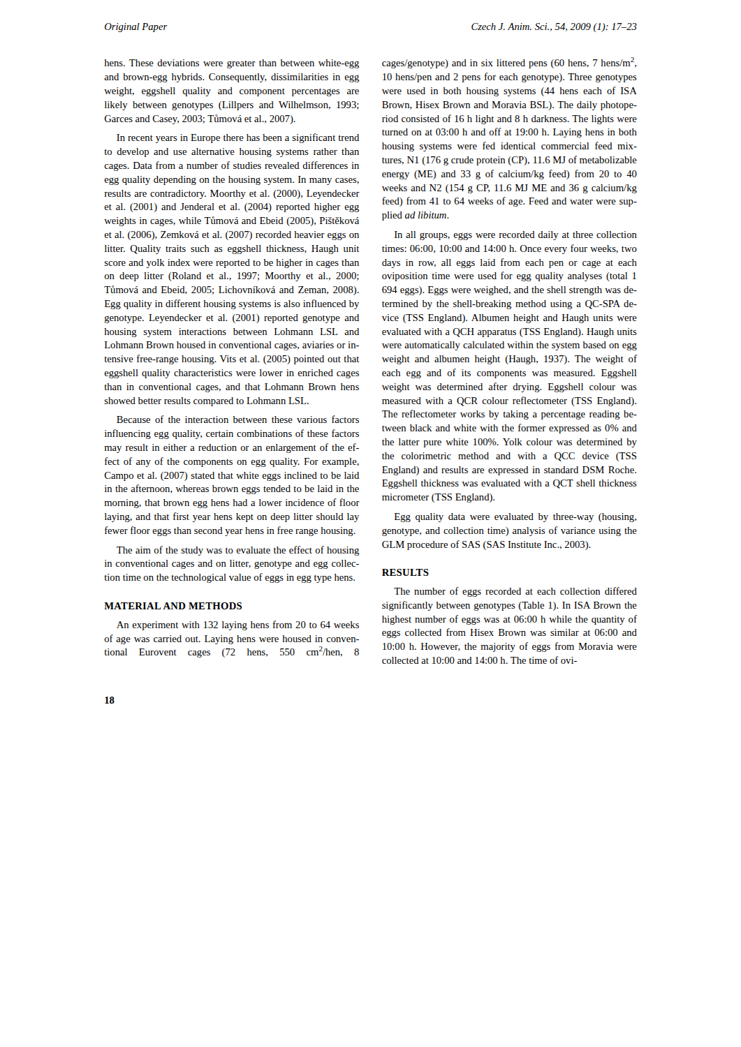Original Paper
Czech J. Anim. Sci., 54, 2009 (1): 17–23
hens. These deviations were greater than between white-egg and brown-egg hybrids. Consequently, dissimilarities in egg weight, eggshell quality and component percentages are likely between genotypes (Lillpers and Wilhelmson, 1993; Garces and Casey, 2003; Tůmová et al., 2007).
In recent years in Europe there has been a significant trend to develop and use alternative housing systems rather than cages. Data from a number of studies revealed differences in egg quality depending on the housing system. In many cases, results are contradictory. Moorthy et al. (2000), Leyendecker et al. (2001) and Jenderal et al. (2004) reported higher egg weights in cages, while Tůmová and Ebeid (2005), Pištěková et al. (2006), Zemková et al. (2007) recorded heavier eggs on litter. Quality traits such as eggshell thickness, Haugh unit score and yolk index were reported to be higher in cages than on deep litter (Roland et al., 1997; Moorthy et al., 2000; Tůmová and Ebeid, 2005; Lichovníková and Zeman, 2008). Egg quality in different housing systems is also influenced by genotype. Leyendecker et al. (2001) reported genotype and housing system interactions between Lohmann LSL and Lohmann Brown housed in conventional cages, aviaries or intensive free-range housing. Vits et al. (2005) pointed out that eggshell quality characteristics were lower in enriched cages than in conventional cages, and that Lohmann Brown hens showed better results compared to Lohmann LSL.
Because of the interaction between these various factors influencing egg quality, certain combinations of these factors may result in either a reduction or an enlargement of the effect of any of the components on egg quality. For example, Campo et al. (2007) stated that white eggs inclined to be laid in the afternoon, whereas brown eggs tended to be laid in the morning, that brown egg hens had a lower incidence of floor laying, and that first year hens kept on deep litter should lay fewer floor eggs than second year hens in free range housing.
The aim of the study was to evaluate the effect of housing in conventional cages and on litter, genotype and egg collection time on the technological value of eggs in egg type hens.
Material and Methods
An experiment with 132 laying hens from 20 to 64 weeks of age was carried out. Laying hens were housed in conventional Eurovent cages (72 hens, 550 cm2/hen, 8 cages/genotype) and in six littered pens (60 hens, 7 hens/m2, 10 hens/pen and 2 pens for each genotype). Three genotypes were used in both housing systems (44 hens each of ISA Brown, Hisex Brown and Moravia BSL). The daily photoperiod consisted of 16 h light and 8 h darkness. The lights were turned on at 03:00 h and off at 19:00 h. Laying hens in both housing systems were fed identical commercial feed mixtures, N1 (176 g crude protein (CP), 11.6 MJ of metabolizable energy (ME) and 33 g of calcium/kg feed) from 20 to 40 weeks and N2 (154 g CP, 11.6 MJ ME and 36 g calcium/kg feed) from 41 to 64 weeks of age. Feed and water were supplied ad libitum.
In all groups, eggs were recorded daily at three collection times: 06:00, 10:00 and 14:00 h. Once every four weeks, two days in row, all eggs laid from each pen or cage at each oviposition time were used for egg quality analyses (total 1 694 eggs). Eggs were weighed, and the shell strength was determined by the shell-breaking method using a QC-SPA device (TSS England). Albumen height and Haugh units were evaluated with a QCH apparatus (TSS England). Haugh units were automatically calculated within the system based on egg weight and albumen height (Haugh, 1937). The weight of each egg and of its components was measured. Eggshell weight was determined after drying. Eggshell colour was measured with a QCR colour reflectometer (TSS England). The reflectometer works by taking a percentage reading between black and white with the former expressed as 0% and the latter pure white 100%. Yolk colour was determined by the colorimetric method and with a QCC device (TSS England) and results are expressed in standard DSM Roche. Eggshell thickness was evaluated with a QCT shell thickness micrometer (TSS England).
Egg quality data were evaluated by three-way (housing, genotype, and collection time) analysis of variance using the GLM procedure of SAS (SAS Institute Inc., 2003).
Results
The number of eggs recorded at each collection differed significantly between genotypes (Table 1). In ISA Brown the highest number of eggs was at 06:00 h while the quantity of eggs collected from Hisex Brown was similar at 06:00 and 10:00 h. However, the majority of eggs from Moravia were collected at 10:00 and 14:00 h. The time of ovi-
18